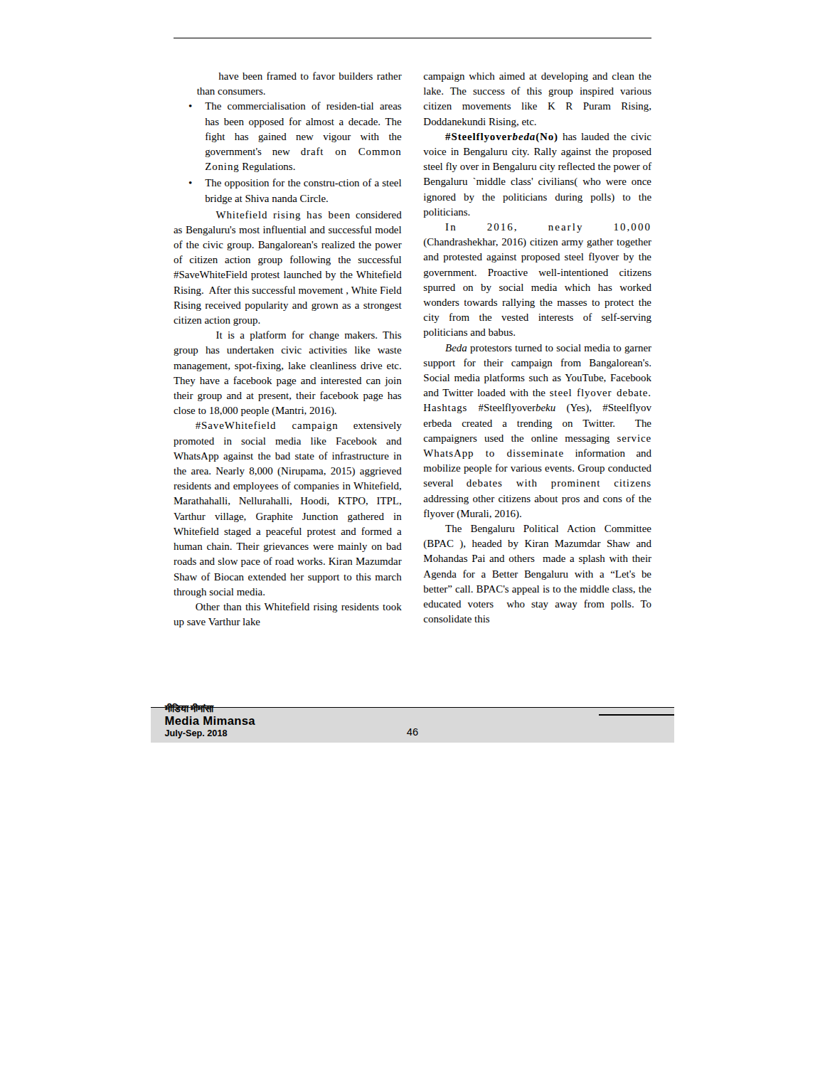have been framed to favor builders rather than consumers.
The commercialisation of residen-tial areas has been opposed for almost a decade. The fight has gained new vigour with the government's new draft on Common Zoning Regulations.
The opposition for the constru-ction of a steel bridge at Shiva nanda Circle.
Whitefield rising has been considered as Bengaluru's most influential and successful model of the civic group. Bangalorean's realized the power of citizen action group following the successful #SaveWhiteField protest launched by the Whitefield Rising. After this successful movement , White Field Rising received popularity and grown as a strongest citizen action group.
It is a platform for change makers. This group has undertaken civic activities like waste management, spot-fixing, lake cleanliness drive etc. They have a facebook page and interested can join their group and at present, their facebook page has close to 18,000 people (Mantri, 2016).
#SaveWhitefield campaign extensively promoted in social media like Facebook and WhatsApp against the bad state of infrastructure in the area. Nearly 8,000 (Nirupama, 2015) aggrieved residents and employees of companies in Whitefield, Marathahalli, Nellurahalli, Hoodi, KTPO, ITPL, Varthur village, Graphite Junction gathered in Whitefield staged a peaceful protest and formed a human chain. Their grievances were mainly on bad roads and slow pace of road works. Kiran Mazumdar Shaw of Biocan extended her support to this march through social media.
Other than this Whitefield rising residents took up save Varthur lake
campaign which aimed at developing and clean the lake. The success of this group inspired various citizen movements like K R Puram Rising, Doddanekundi Rising, etc.
#Steelflyoverbeda(No) has lauded the civic voice in Bengaluru city. Rally against the proposed steel fly over in Bengaluru city reflected the power of Bengaluru `middle class' civilians( who were once ignored by the politicians during polls) to the politicians.
In 2016, nearly 10,000 (Chandrashekhar, 2016) citizen army gather together and protested against proposed steel flyover by the government. Proactive well-intentioned citizens spurred on by social media which has worked wonders towards rallying the masses to protect the city from the vested interests of self-serving politicians and babus.
Beda protestors turned to social media to garner support for their campaign from Bangalorean's. Social media platforms such as YouTube, Facebook and Twitter loaded with the steel flyover debate. Hashtags #Steelflyoverbeku (Yes), #Steelflyov erbeda created a trending on Twitter. The campaigners used the online messaging service WhatsApp to disseminate information and mobilize people for various events. Group conducted several debates with prominent citizens addressing other citizens about pros and cons of the flyover (Murali, 2016).
The Bengaluru Political Action Committee (BPAC ), headed by Kiran Mazumdar Shaw and Mohandas Pai and others made a splash with their Agenda for a Better Bengaluru with a “Let's be better” call. BPAC's appeal is to the middle class, the educated voters who stay away from polls. To consolidate this
मीडिया मीमांसा Media Mimansa July-Sep. 2018
46